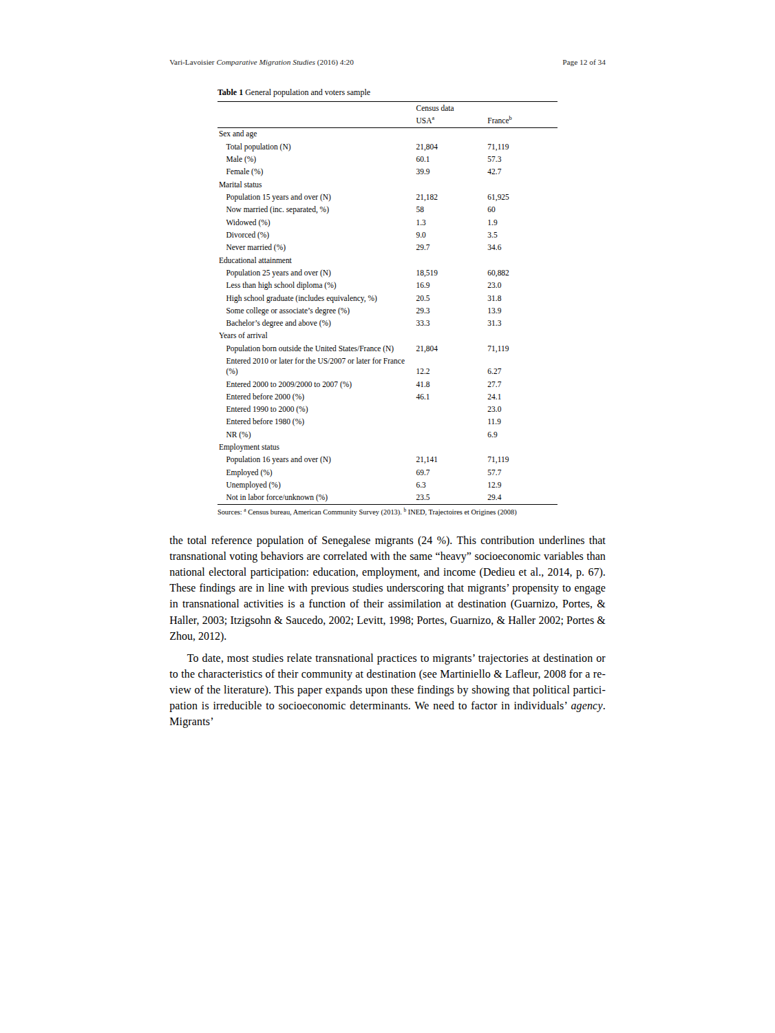Vari-Lavoisier Comparative Migration Studies (2016) 4:20
Page 12 of 34
Table 1 General population and voters sample
| | Census data |
| --- | --- |
| | USA a | France b |
| Sex and age | | |
| Total population (N) | 21,804 | 71,119 |
| Male (%) | 60.1 | 57.3 |
| Female (%) | 39.9 | 42.7 |
| Marital status | | |
| Population 15 years and over (N) | 21,182 | 61,925 |
| Now married (inc. separated, %) | 58 | 60 |
| Widowed (%) | 1.3 | 1.9 |
| Divorced (%) | 9.0 | 3.5 |
| Never married (%) | 29.7 | 34.6 |
| Educational attainment | | |
| Population 25 years and over (N) | 18,519 | 60,882 |
| Less than high school diploma (%) | 16.9 | 23.0 |
| High school graduate (includes equivalency, %) | 20.5 | 31.8 |
| Some college or associate’s degree (%) | 29.3 | 13.9 |
| Bachelor’s degree and above (%) | 33.3 | 31.3 |
| Years of arrival | | |
| Population born outside the United States/France (N) | 21,804 | 71,119 |
| Entered 2010 or later for the US/2007 or later for France (%) | 12.2 | 6.27 |
| Entered 2000 to 2009/2000 to 2007 (%) | 41.8 | 27.7 |
| Entered before 2000 (%) | 46.1 | 24.1 |
| Entered 1990 to 2000 (%) | | 23.0 |
| Entered before 1980 (%) | | 11.9 |
| NR (%) | | 6.9 |
| Employment status | | |
| Population 16 years and over (N) | 21,141 | 71,119 |
| Employed (%) | 69.7 | 57.7 |
| Unemployed (%) | 6.3 | 12.9 |
| Not in labor force/unknown (%) | 23.5 | 29.4 |
Sources: a Census bureau, American Community Survey (2013). b INED, Trajectoires et Origines (2008)
the total reference population of Senegalese migrants (24 %). This contribution underlines that transnational voting behaviors are correlated with the same “heavy” socioeconomic variables than national electoral participation: education, employment, and income (Dedieu et al., 2014, p. 67). These findings are in line with previous studies underscoring that migrants’ propensity to engage in transnational activities is a function of their assimilation at destination (Guarnizo, Portes, & Haller, 2003; Itzigsohn & Saucedo, 2002; Levitt, 1998; Portes, Guarnizo, & Haller 2002; Portes & Zhou, 2012).
To date, most studies relate transnational practices to migrants’ trajectories at destination or to the characteristics of their community at destination (see Martiniello & Lafleur, 2008 for a review of the literature). This paper expands upon these findings by showing that political participation is irreducible to socioeconomic determinants. We need to factor in individuals’ agency. Migrants’